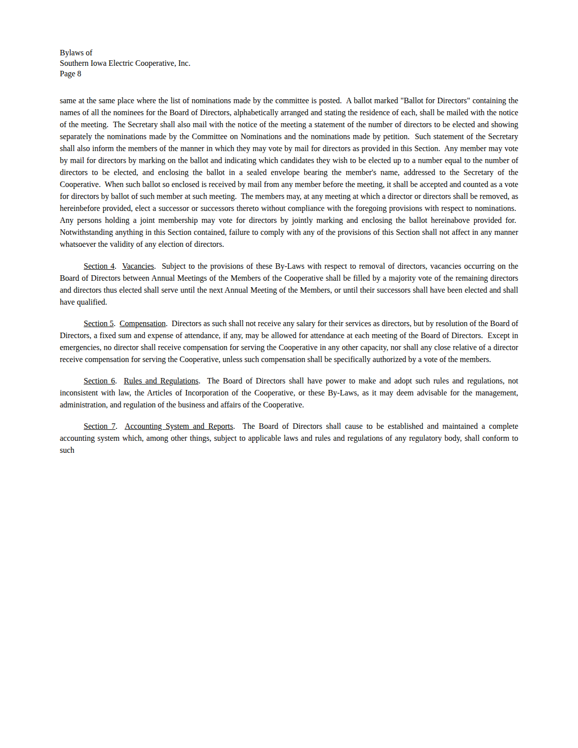Bylaws of
Southern Iowa Electric Cooperative, Inc.
Page 8
same at the same place where the list of nominations made by the committee is posted. A ballot marked "Ballot for Directors" containing the names of all the nominees for the Board of Directors, alphabetically arranged and stating the residence of each, shall be mailed with the notice of the meeting. The Secretary shall also mail with the notice of the meeting a statement of the number of directors to be elected and showing separately the nominations made by the Committee on Nominations and the nominations made by petition. Such statement of the Secretary shall also inform the members of the manner in which they may vote by mail for directors as provided in this Section. Any member may vote by mail for directors by marking on the ballot and indicating which candidates they wish to be elected up to a number equal to the number of directors to be elected, and enclosing the ballot in a sealed envelope bearing the member's name, addressed to the Secretary of the Cooperative. When such ballot so enclosed is received by mail from any member before the meeting, it shall be accepted and counted as a vote for directors by ballot of such member at such meeting. The members may, at any meeting at which a director or directors shall be removed, as hereinbefore provided, elect a successor or successors thereto without compliance with the foregoing provisions with respect to nominations. Any persons holding a joint membership may vote for directors by jointly marking and enclosing the ballot hereinabove provided for. Notwithstanding anything in this Section contained, failure to comply with any of the provisions of this Section shall not affect in any manner whatsoever the validity of any election of directors.
Section 4. Vacancies. Subject to the provisions of these By-Laws with respect to removal of directors, vacancies occurring on the Board of Directors between Annual Meetings of the Members of the Cooperative shall be filled by a majority vote of the remaining directors and directors thus elected shall serve until the next Annual Meeting of the Members, or until their successors shall have been elected and shall have qualified.
Section 5. Compensation. Directors as such shall not receive any salary for their services as directors, but by resolution of the Board of Directors, a fixed sum and expense of attendance, if any, may be allowed for attendance at each meeting of the Board of Directors. Except in emergencies, no director shall receive compensation for serving the Cooperative in any other capacity, nor shall any close relative of a director receive compensation for serving the Cooperative, unless such compensation shall be specifically authorized by a vote of the members.
Section 6. Rules and Regulations. The Board of Directors shall have power to make and adopt such rules and regulations, not inconsistent with law, the Articles of Incorporation of the Cooperative, or these By-Laws, as it may deem advisable for the management, administration, and regulation of the business and affairs of the Cooperative.
Section 7. Accounting System and Reports. The Board of Directors shall cause to be established and maintained a complete accounting system which, among other things, subject to applicable laws and rules and regulations of any regulatory body, shall conform to such